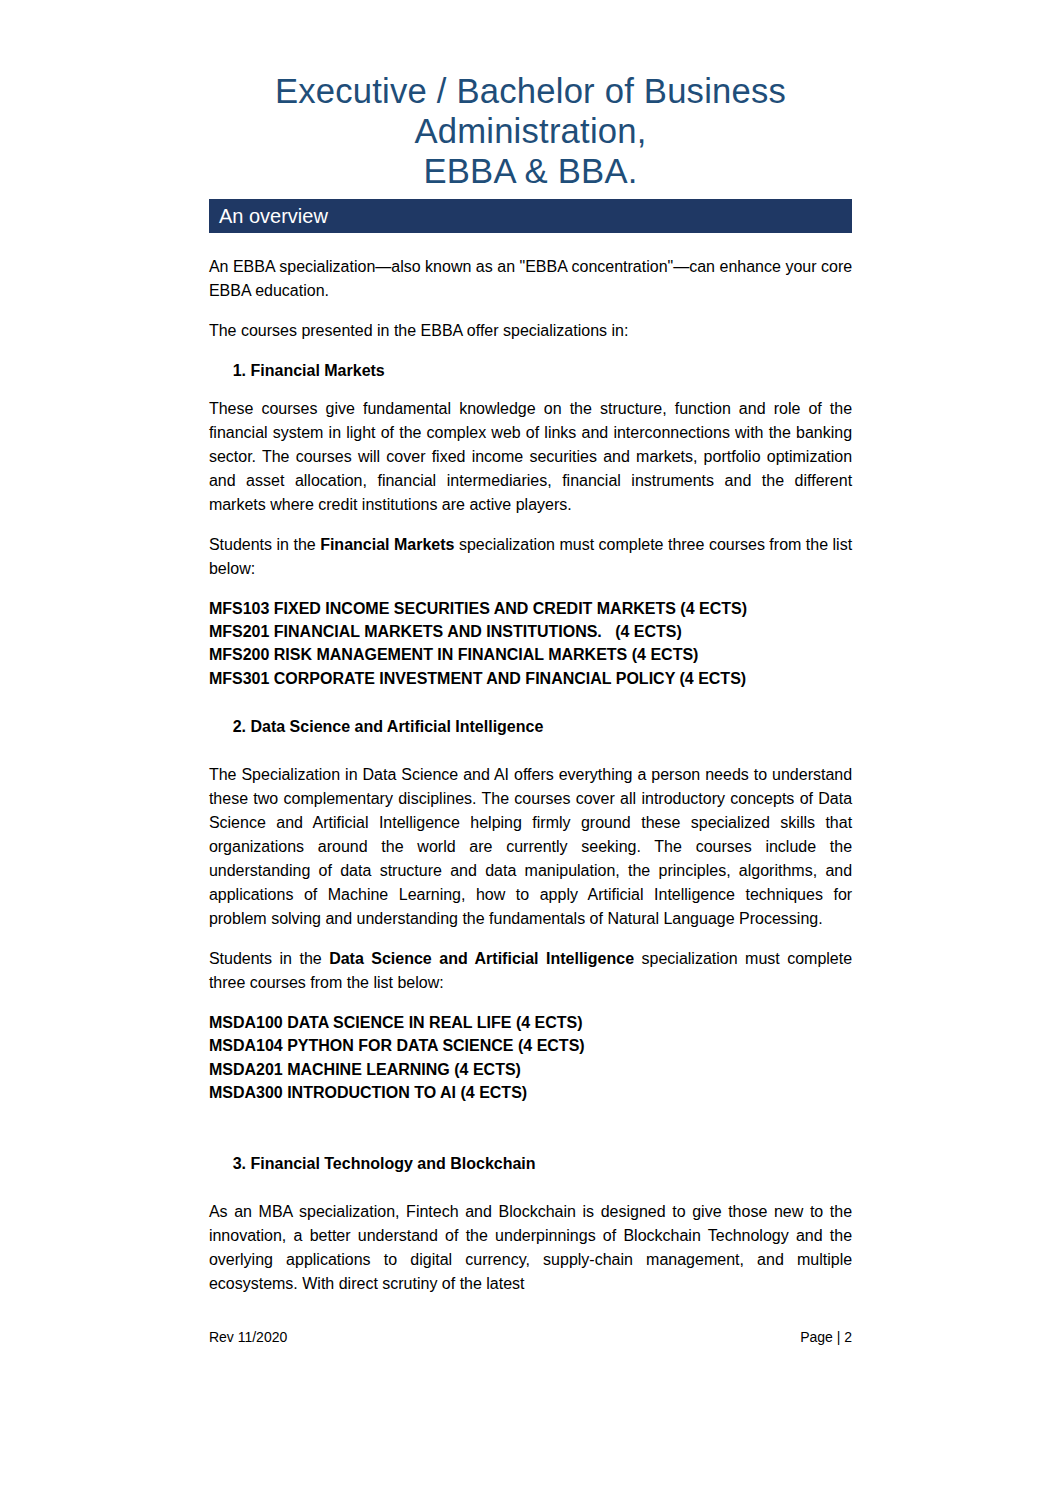Executive / Bachelor of Business Administration,
EBBA & BBA.
An overview
An EBBA specialization—also known as an "EBBA concentration"—can enhance your core EBBA education.
The courses presented in the EBBA offer specializations in:
Financial Markets
These courses give fundamental knowledge on the structure, function and role of the financial system in light of the complex web of links and interconnections with the banking sector. The courses will cover fixed income securities and markets, portfolio optimization and asset allocation, financial intermediaries, financial instruments and the different markets where credit institutions are active players.
Students in the Financial Markets specialization must complete three courses from the list below:
MFS103 FIXED INCOME SECURITIES AND CREDIT MARKETS (4 ECTS)
MFS201 FINANCIAL MARKETS AND INSTITUTIONS. (4 ECTS)
MFS200 RISK MANAGEMENT IN FINANCIAL MARKETS (4 ECTS)
MFS301 CORPORATE INVESTMENT AND FINANCIAL POLICY (4 ECTS)
Data Science and Artificial Intelligence
The Specialization in Data Science and AI offers everything a person needs to understand these two complementary disciplines. The courses cover all introductory concepts of Data Science and Artificial Intelligence helping firmly ground these specialized skills that organizations around the world are currently seeking. The courses include the understanding of data structure and data manipulation, the principles, algorithms, and applications of Machine Learning, how to apply Artificial Intelligence techniques for problem solving and understanding the fundamentals of Natural Language Processing.
Students in the Data Science and Artificial Intelligence specialization must complete three courses from the list below:
MSDA100 DATA SCIENCE IN REAL LIFE (4 ECTS)
MSDA104 PYTHON FOR DATA SCIENCE (4 ECTS)
MSDA201 MACHINE LEARNING (4 ECTS)
MSDA300 INTRODUCTION TO AI (4 ECTS)
Financial Technology and Blockchain
As an MBA specialization, Fintech and Blockchain is designed to give those new to the innovation, a better understand of the underpinnings of Blockchain Technology and the overlying applications to digital currency, supply-chain management, and multiple ecosystems. With direct scrutiny of the latest
Rev 11/2020
Page | 2